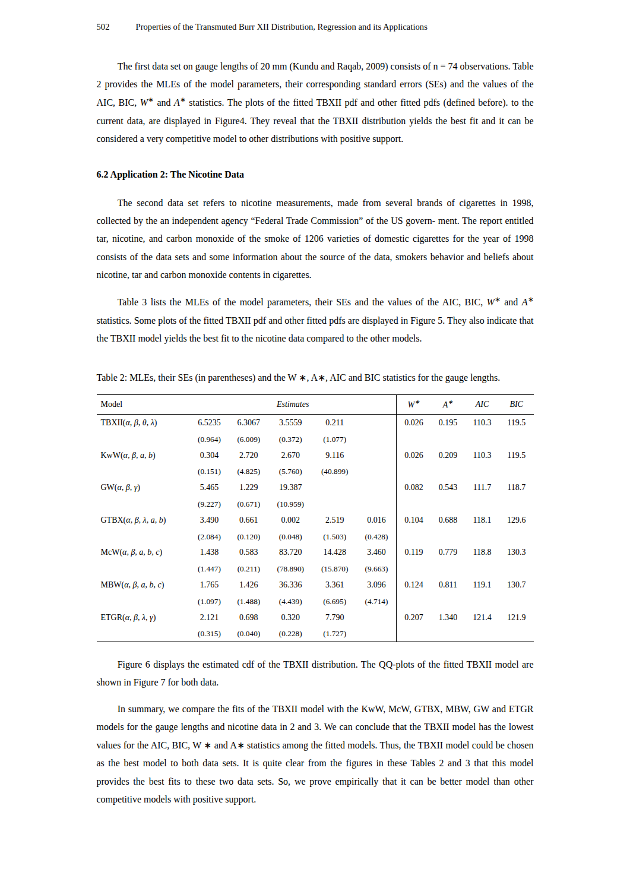502 Properties of the Transmuted Burr XII Distribution, Regression and its Applications
The first data set on gauge lengths of 20 mm (Kundu and Raqab, 2009) consists of n = 74 observations. Table 2 provides the MLEs of the model parameters, their corresponding standard errors (SEs) and the values of the AIC, BIC, W∗ and A∗ statistics. The plots of the fitted TBXII pdf and other fitted pdfs (defined before). to the current data, are displayed in Figure4. They reveal that the TBXII distribution yields the best fit and it can be considered a very competitive model to other distributions with positive support.
6.2 Application 2: The Nicotine Data
The second data set refers to nicotine measurements, made from several brands of cigarettes in 1998, collected by the an independent agency “Federal Trade Commission” of the US govern- ment. The report entitled tar, nicotine, and carbon monoxide of the smoke of 1206 varieties of domestic cigarettes for the year of 1998 consists of the data sets and some information about the source of the data, smokers behavior and beliefs about nicotine, tar and carbon monoxide contents in cigarettes.
Table 3 lists the MLEs of the model parameters, their SEs and the values of the AIC, BIC, W∗ and A∗ statistics. Some plots of the fitted TBXII pdf and other fitted pdfs are displayed in Figure 5. They also indicate that the TBXII model yields the best fit to the nicotine data compared to the other models.
Table 2: MLEs, their SEs (in parentheses) and the W ∗, A∗, AIC and BIC statistics for the gauge lengths.
| Model | Estimates | W ∗ | A ∗ | AIC | BIC |
| --- | --- | --- | --- | --- | --- |
| TBXII( α, β, θ, λ ) | 6.5235 | 6.3067 | 3.5559 | 0.211 | | 0.026 | 0.195 | 110.3 | 119.5 |
| | (0.964) | (6.009) | (0.372) | (1.077) | | | | | |
| KwW( α, β, a, b ) | 0.304 | 2.720 | 2.670 | 9.116 | | 0.026 | 0.209 | 110.3 | 119.5 |
| | (0.151) | (4.825) | (5.760) | (40.899) | | | | | |
| GW( α, β, γ ) | 5.465 | 1.229 | 19.387 | | | 0.082 | 0.543 | 111.7 | 118.7 |
| | (9.227) | (0.671) | (10.959) | | | | | | |
| GTBX( α, β, λ, a, b ) | 3.490 | 0.661 | 0.002 | 2.519 | 0.016 | 0.104 | 0.688 | 118.1 | 129.6 |
| | (2.084) | (0.120) | (0.048) | (1.503) | (0.428) | | | | |
| McW( α, β, a, b, c ) | 1.438 | 0.583 | 83.720 | 14.428 | 3.460 | 0.119 | 0.779 | 118.8 | 130.3 |
| | (1.447) | (0.211) | (78.890) | (15.870) | (9.663) | | | | |
| MBW( α, β, a, b, c ) | 1.765 | 1.426 | 36.336 | 3.361 | 3.096 | 0.124 | 0.811 | 119.1 | 130.7 |
| | (1.097) | (1.488) | (4.439) | (6.695) | (4.714) | | | | |
| ETGR( α, β, λ, γ ) | 2.121 | 0.698 | 0.320 | 7.790 | | 0.207 | 1.340 | 121.4 | 121.9 |
| | (0.315) | (0.040) | (0.228) | (1.727) | | | | | |
Figure 6 displays the estimated cdf of the TBXII distribution. The QQ-plots of the fitted TBXII model are shown in Figure 7 for both data.
In summary, we compare the fits of the TBXII model with the KwW, McW, GTBX, MBW, GW and ETGR models for the gauge lengths and nicotine data in 2 and 3. We can conclude that the TBXII model has the lowest values for the AIC, BIC, W ∗ and A∗ statistics among the fitted models. Thus, the TBXII model could be chosen as the best model to both data sets. It is quite clear from the figures in these Tables 2 and 3 that this model provides the best fits to these two data sets. So, we prove empirically that it can be better model than other competitive models with positive support.